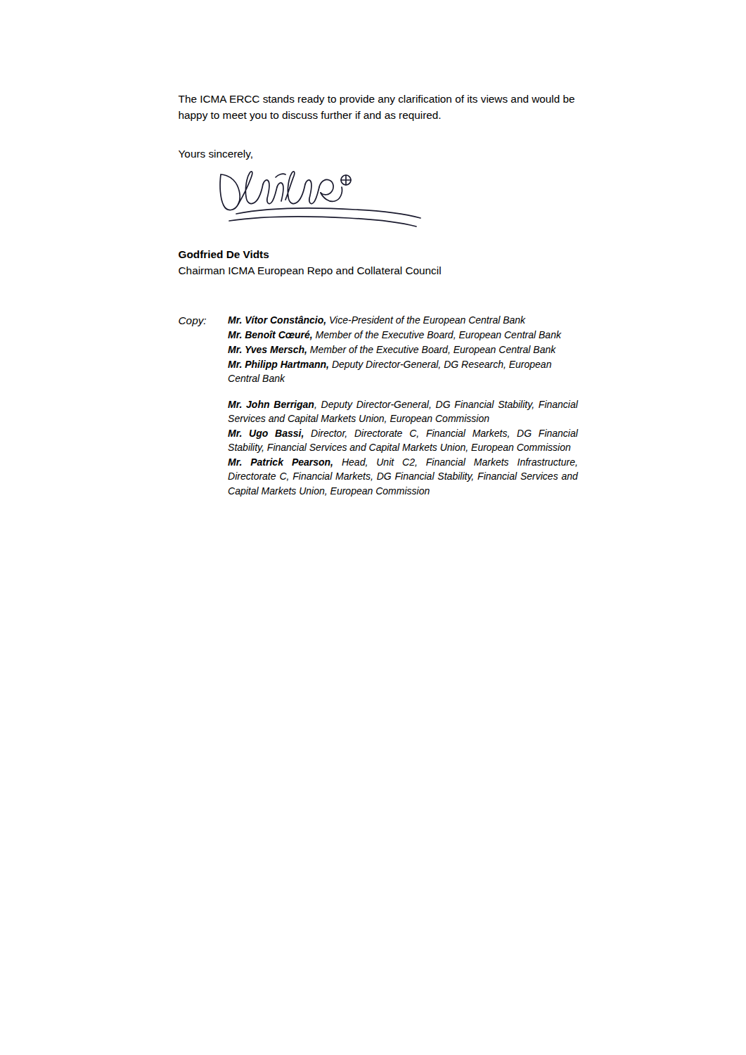The ICMA ERCC stands ready to provide any clarification of its views and would be happy to meet you to discuss further if and as required.
Yours sincerely,
Godfried De Vidts
Chairman ICMA European Repo and Collateral Council
Copy:
Mr. Vítor Constâncio, Vice-President of the European Central Bank
Mr. Benoît Cœuré, Member of the Executive Board, European Central Bank
Mr. Yves Mersch, Member of the Executive Board, European Central Bank
Mr. Philipp Hartmann, Deputy Director-General, DG Research, European Central Bank
Mr. John Berrigan, Deputy Director-General, DG Financial Stability, Financial Services and Capital Markets Union, European Commission
Mr. Ugo Bassi, Director, Directorate C, Financial Markets, DG Financial Stability, Financial Services and Capital Markets Union, European Commission
Mr. Patrick Pearson, Head, Unit C2, Financial Markets Infrastructure, Directorate C, Financial Markets, DG Financial Stability, Financial Services and Capital Markets Union, European Commission